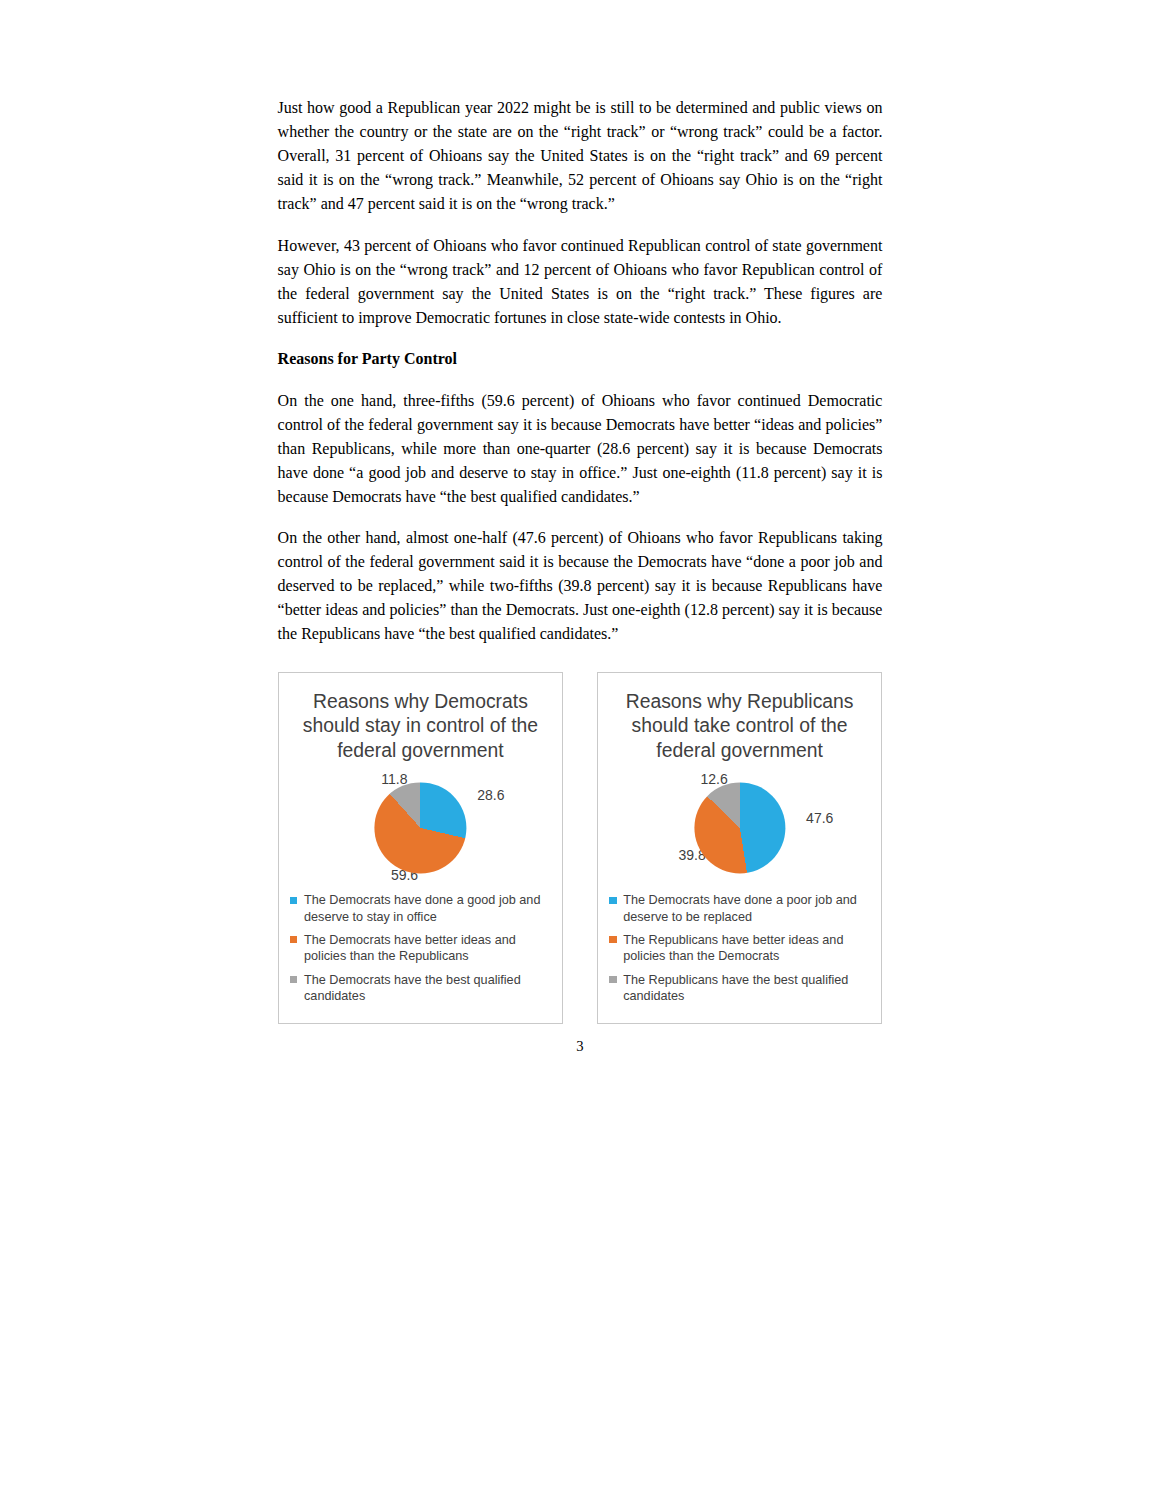Just how good a Republican year 2022 might be is still to be determined and public views on whether the country or the state are on the “right track” or “wrong track” could be a factor. Overall, 31 percent of Ohioans say the United States is on the “right track” and 69 percent said it is on the “wrong track.” Meanwhile, 52 percent of Ohioans say Ohio is on the “right track” and 47 percent said it is on the “wrong track.”
However, 43 percent of Ohioans who favor continued Republican control of state government say Ohio is on the “wrong track” and 12 percent of Ohioans who favor Republican control of the federal government say the United States is on the “right track.” These figures are sufficient to improve Democratic fortunes in close state-wide contests in Ohio.
Reasons for Party Control
On the one hand, three-fifths (59.6 percent) of Ohioans who favor continued Democratic control of the federal government say it is because Democrats have better “ideas and policies” than Republicans, while more than one-quarter (28.6 percent) say it is because Democrats have done “a good job and deserve to stay in office.” Just one-eighth (11.8 percent) say it is because Democrats have “the best qualified candidates.”
On the other hand, almost one-half (47.6 percent) of Ohioans who favor Republicans taking control of the federal government said it is because the Democrats have “done a poor job and deserved to be replaced,” while two-fifths (39.8 percent) say it is because Republicans have “better ideas and policies” than the Democrats. Just one-eighth (12.8 percent) say it is because the Republicans have “the best qualified candidates.”
Reasons why Democrats should stay in control of the federal government
11.8 28.6 59.6
The Democrats have done a good job and deserve to stay in office
The Democrats have better ideas and policies than the Republicans
The Democrats have the best qualified candidates
Reasons why Republicans should take control of the federal government
12.6 47.6 39.8
The Democrats have done a poor job and deserve to be replaced
The Republicans have better ideas and policies than the Democrats
The Republicans have the best qualified candidates
3